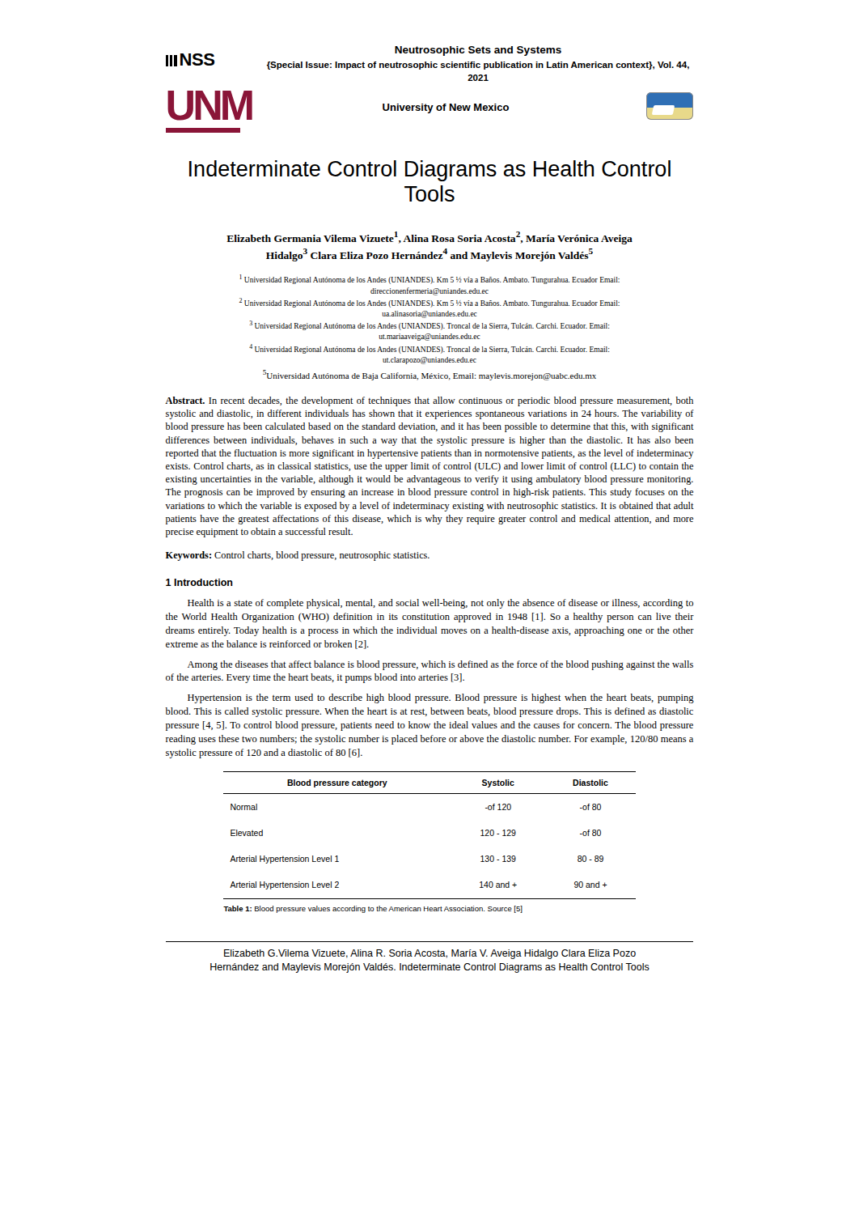NSS
Neutrosophic Sets and Systems
{Special Issue: Impact of neutrosophic scientific publication in Latin American context}, Vol. 44, 2021
UNM
University of New Mexico
Indeterminate Control Diagrams as Health Control
Tools
Elizabeth Germania Vilema Vizuete1, Alina Rosa Soria Acosta2, María Verónica Aveiga
Hidalgo3 Clara Eliza Pozo Hernández4 and Maylevis Morejón Valdés5
1 Universidad Regional Autónoma de los Andes (UNIANDES). Km 5 ½ vía a Baños. Ambato. Tungurahua. Ecuador Email:
direccionenfermeria@uniandes.edu.ec
2 Universidad Regional Autónoma de los Andes (UNIANDES). Km 5 ½ vía a Baños. Ambato. Tungurahua. Ecuador Email:
ua.alinasoria@uniandes.edu.ec
3 Universidad Regional Autónoma de los Andes (UNIANDES). Troncal de la Sierra, Tulcán. Carchi. Ecuador. Email:
ut.mariaaveiga@uniandes.edu.ec
4 Universidad Regional Autónoma de los Andes (UNIANDES). Troncal de la Sierra, Tulcán. Carchi. Ecuador. Email:
ut.clarapozo@uniandes.edu.ec
5Universidad Autónoma de Baja California, México, Email: maylevis.morejon@uabc.edu.mx
Abstract. In recent decades, the development of techniques that allow continuous or periodic blood pressure measurement, both systolic and diastolic, in different individuals has shown that it experiences spontaneous variations in 24 hours. The variability of blood pressure has been calculated based on the standard deviation, and it has been possible to determine that this, with significant differences between individuals, behaves in such a way that the systolic pressure is higher than the diastolic. It has also been reported that the fluctuation is more significant in hypertensive patients than in normotensive patients, as the level of indeterminacy exists. Control charts, as in classical statistics, use the upper limit of control (ULC) and lower limit of control (LLC) to contain the existing uncertainties in the variable, although it would be advantageous to verify it using ambulatory blood pressure monitoring. The prognosis can be improved by ensuring an increase in blood pressure control in high-risk patients. This study focuses on the variations to which the variable is exposed by a level of indeterminacy existing with neutrosophic statistics. It is obtained that adult patients have the greatest affectations of this disease, which is why they require greater control and medical attention, and more precise equipment to obtain a successful result.
Keywords: Control charts, blood pressure, neutrosophic statistics.
1 Introduction
Health is a state of complete physical, mental, and social well-being, not only the absence of disease or illness, according to the World Health Organization (WHO) definition in its constitution approved in 1948 [1]. So a healthy person can live their dreams entirely. Today health is a process in which the individual moves on a health-disease axis, approaching one or the other extreme as the balance is reinforced or broken [2].
Among the diseases that affect balance is blood pressure, which is defined as the force of the blood pushing against the walls of the arteries. Every time the heart beats, it pumps blood into arteries [3].
Hypertension is the term used to describe high blood pressure. Blood pressure is highest when the heart beats, pumping blood. This is called systolic pressure. When the heart is at rest, between beats, blood pressure drops. This is defined as diastolic pressure [4, 5]. To control blood pressure, patients need to know the ideal values and the causes for concern. The blood pressure reading uses these two numbers; the systolic number is placed before or above the diastolic number. For example, 120/80 means a systolic pressure of 120 and a diastolic of 80 [6].
| Blood pressure category | Systolic | Diastolic |
| --- | --- | --- |
| Normal | -of 120 | -of 80 |
| Elevated | 120 - 129 | -of 80 |
| Arterial Hypertension Level 1 | 130 - 139 | 80 - 89 |
| Arterial Hypertension Level 2 | 140 and + | 90 and + |
Table 1: Blood pressure values according to the American Heart Association. Source [5]
Elizabeth G.Vilema Vizuete, Alina R. Soria Acosta, María V. Aveiga Hidalgo Clara Eliza Pozo
Hernández and Maylevis Morejón Valdés. Indeterminate Control Diagrams as Health Control Tools